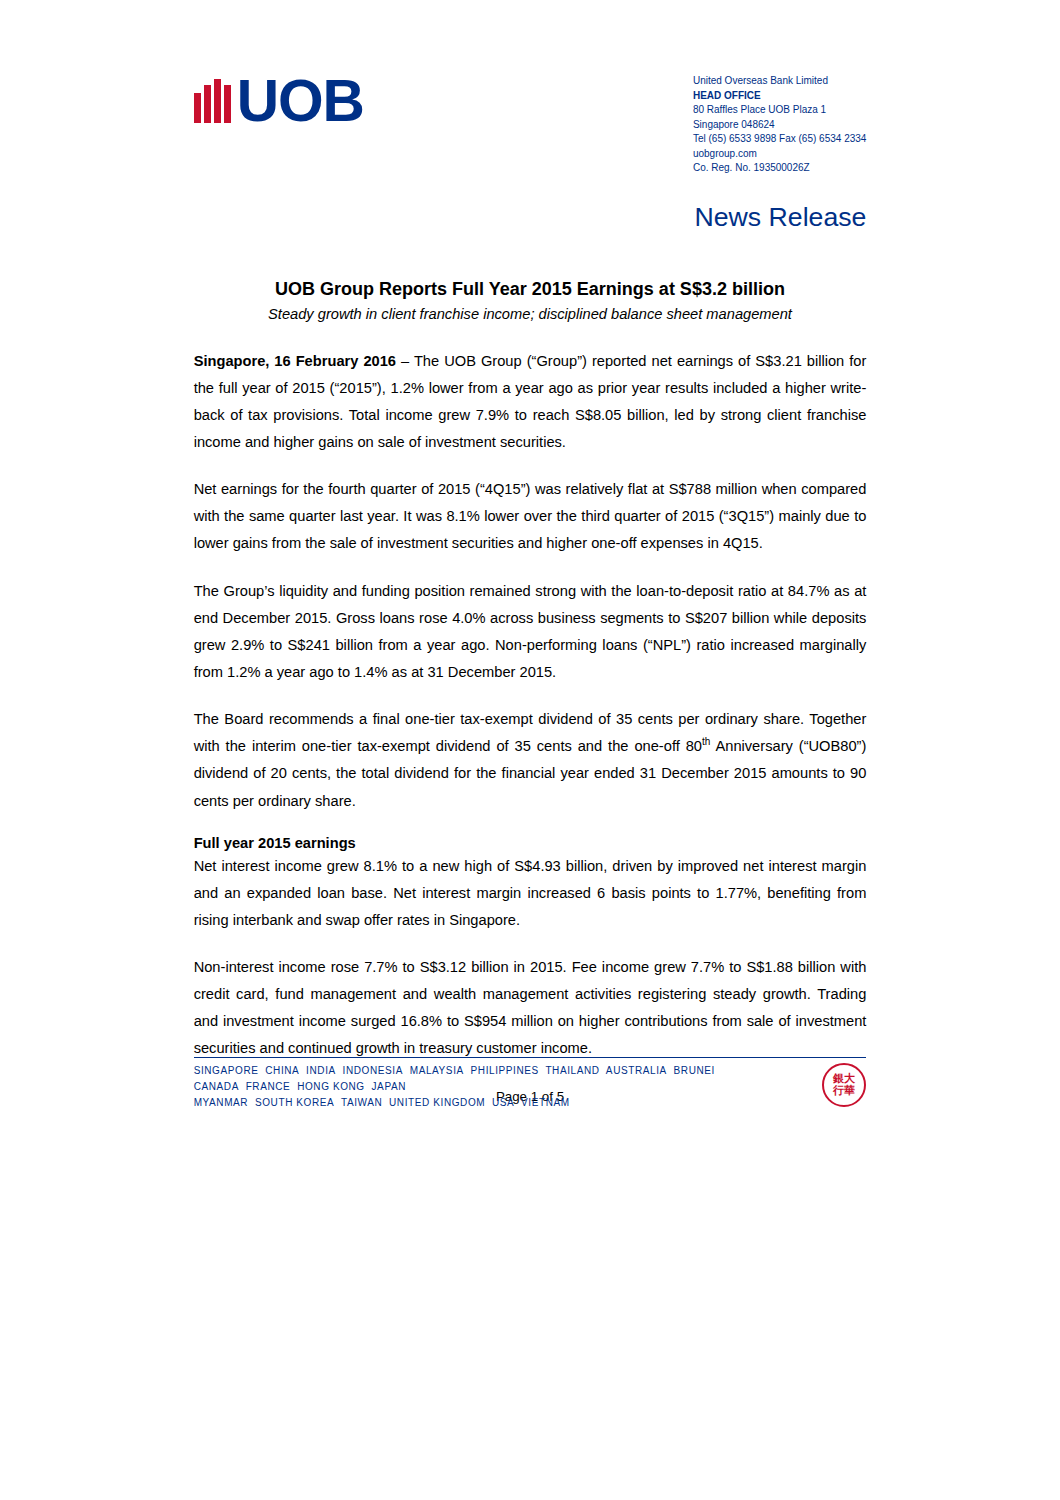UOB
United Overseas Bank Limited
HEAD OFFICE
80 Raffles Place UOB Plaza 1
Singapore 048624
Tel (65) 6533 9898 Fax (65) 6534 2334
uobgroup.com
Co. Reg. No. 193500026Z
News Release
UOB Group Reports Full Year 2015 Earnings at S$3.2 billion
Steady growth in client franchise income; disciplined balance sheet management
Singapore, 16 February 2016 – The UOB Group (“Group”) reported net earnings of S$3.21 billion for the full year of 2015 (“2015”), 1.2% lower from a year ago as prior year results included a higher write-back of tax provisions. Total income grew 7.9% to reach S$8.05 billion, led by strong client franchise income and higher gains on sale of investment securities.
Net earnings for the fourth quarter of 2015 (“4Q15”) was relatively flat at S$788 million when compared with the same quarter last year. It was 8.1% lower over the third quarter of 2015 (“3Q15”) mainly due to lower gains from the sale of investment securities and higher one-off expenses in 4Q15.
The Group’s liquidity and funding position remained strong with the loan-to-deposit ratio at 84.7% as at end December 2015. Gross loans rose 4.0% across business segments to S$207 billion while deposits grew 2.9% to S$241 billion from a year ago. Non-performing loans (“NPL”) ratio increased marginally from 1.2% a year ago to 1.4% as at 31 December 2015.
The Board recommends a final one-tier tax-exempt dividend of 35 cents per ordinary share. Together with the interim one-tier tax-exempt dividend of 35 cents and the one-off 80th Anniversary (“UOB80”) dividend of 20 cents, the total dividend for the financial year ended 31 December 2015 amounts to 90 cents per ordinary share.
Full year 2015 earnings
Net interest income grew 8.1% to a new high of S$4.93 billion, driven by improved net interest margin and an expanded loan base. Net interest margin increased 6 basis points to 1.77%, benefiting from rising interbank and swap offer rates in Singapore.
Non-interest income rose 7.7% to S$3.12 billion in 2015. Fee income grew 7.7% to S$1.88 billion with credit card, fund management and wealth management activities registering steady growth. Trading and investment income surged 16.8% to S$954 million on higher contributions from sale of investment securities and continued growth in treasury customer income.
Page 1 of 5
SINGAPORE CHINA INDIA INDONESIA MALAYSIA PHILIPPINES THAILAND AUSTRALIA BRUNEI CANADA FRANCE HONG KONG JAPAN
MYANMAR SOUTH KOREA TAIWAN UNITED KINGDOM USA VIETNAM
銀大
行華